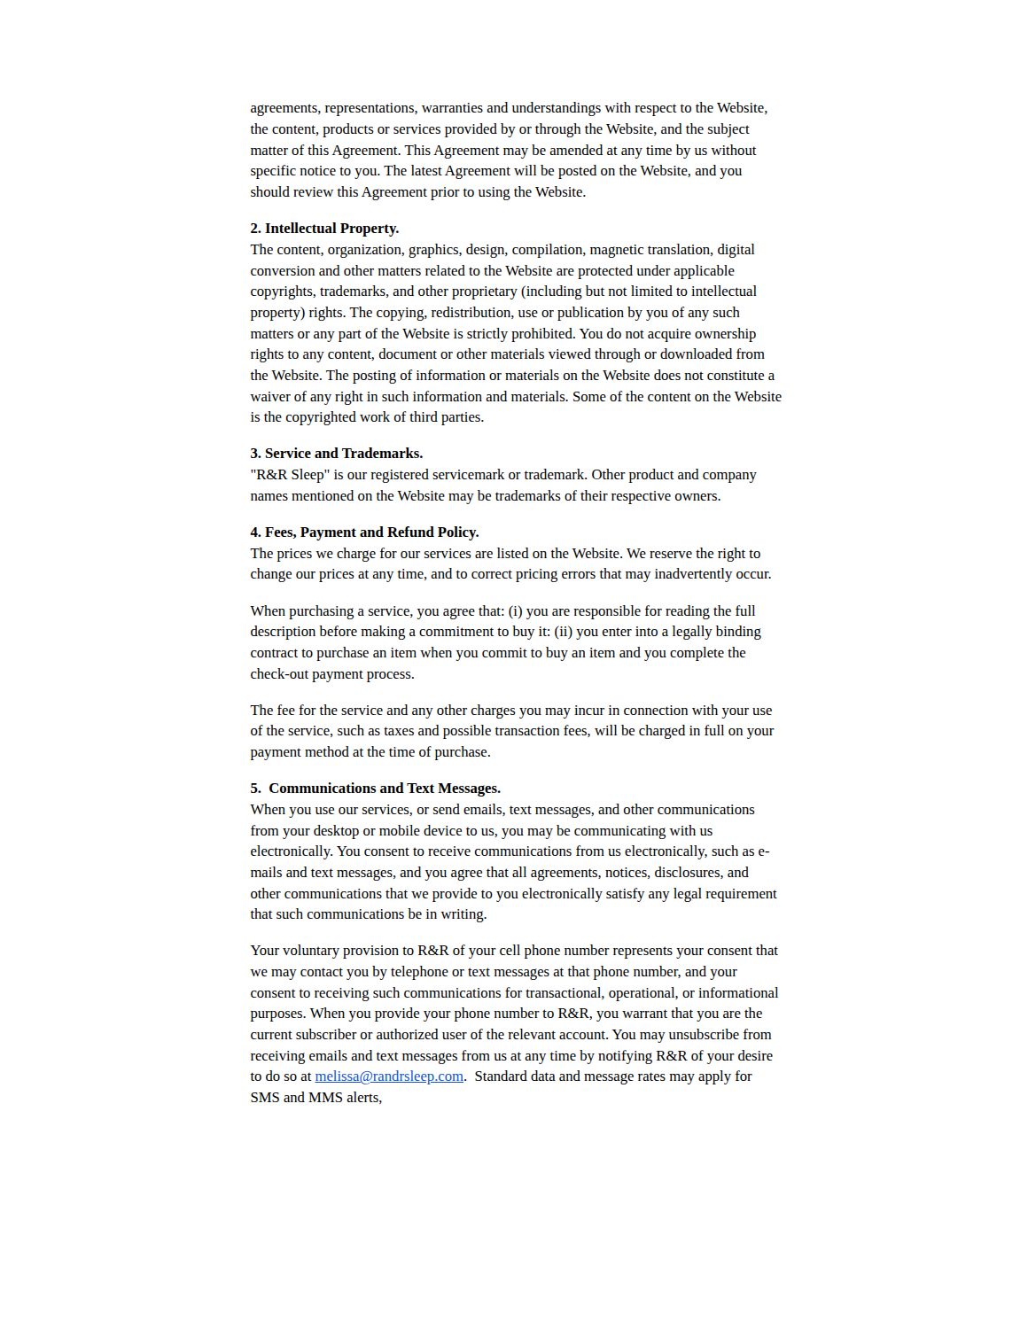agreements, representations, warranties and understandings with respect to the Website, the content, products or services provided by or through the Website, and the subject matter of this Agreement. This Agreement may be amended at any time by us without specific notice to you. The latest Agreement will be posted on the Website, and you should review this Agreement prior to using the Website.
2. Intellectual Property.
The content, organization, graphics, design, compilation, magnetic translation, digital conversion and other matters related to the Website are protected under applicable copyrights, trademarks, and other proprietary (including but not limited to intellectual property) rights. The copying, redistribution, use or publication by you of any such matters or any part of the Website is strictly prohibited. You do not acquire ownership rights to any content, document or other materials viewed through or downloaded from the Website. The posting of information or materials on the Website does not constitute a waiver of any right in such information and materials. Some of the content on the Website is the copyrighted work of third parties.
3. Service and Trademarks.
"R&R Sleep" is our registered servicemark or trademark. Other product and company names mentioned on the Website may be trademarks of their respective owners.
4. Fees, Payment and Refund Policy.
The prices we charge for our services are listed on the Website. We reserve the right to change our prices at any time, and to correct pricing errors that may inadvertently occur.
When purchasing a service, you agree that: (i) you are responsible for reading the full description before making a commitment to buy it: (ii) you enter into a legally binding contract to purchase an item when you commit to buy an item and you complete the check-out payment process.
The fee for the service and any other charges you may incur in connection with your use of the service, such as taxes and possible transaction fees, will be charged in full on your payment method at the time of purchase.
5. Communications and Text Messages.
When you use our services, or send emails, text messages, and other communications from your desktop or mobile device to us, you may be communicating with us electronically. You consent to receive communications from us electronically, such as e-mails and text messages, and you agree that all agreements, notices, disclosures, and other communications that we provide to you electronically satisfy any legal requirement that such communications be in writing.
Your voluntary provision to R&R of your cell phone number represents your consent that we may contact you by telephone or text messages at that phone number, and your consent to receiving such communications for transactional, operational, or informational purposes. When you provide your phone number to R&R, you warrant that you are the current subscriber or authorized user of the relevant account. You may unsubscribe from receiving emails and text messages from us at any time by notifying R&R of your desire to do so at melissa@randrsleep.com. Standard data and message rates may apply for SMS and MMS alerts,